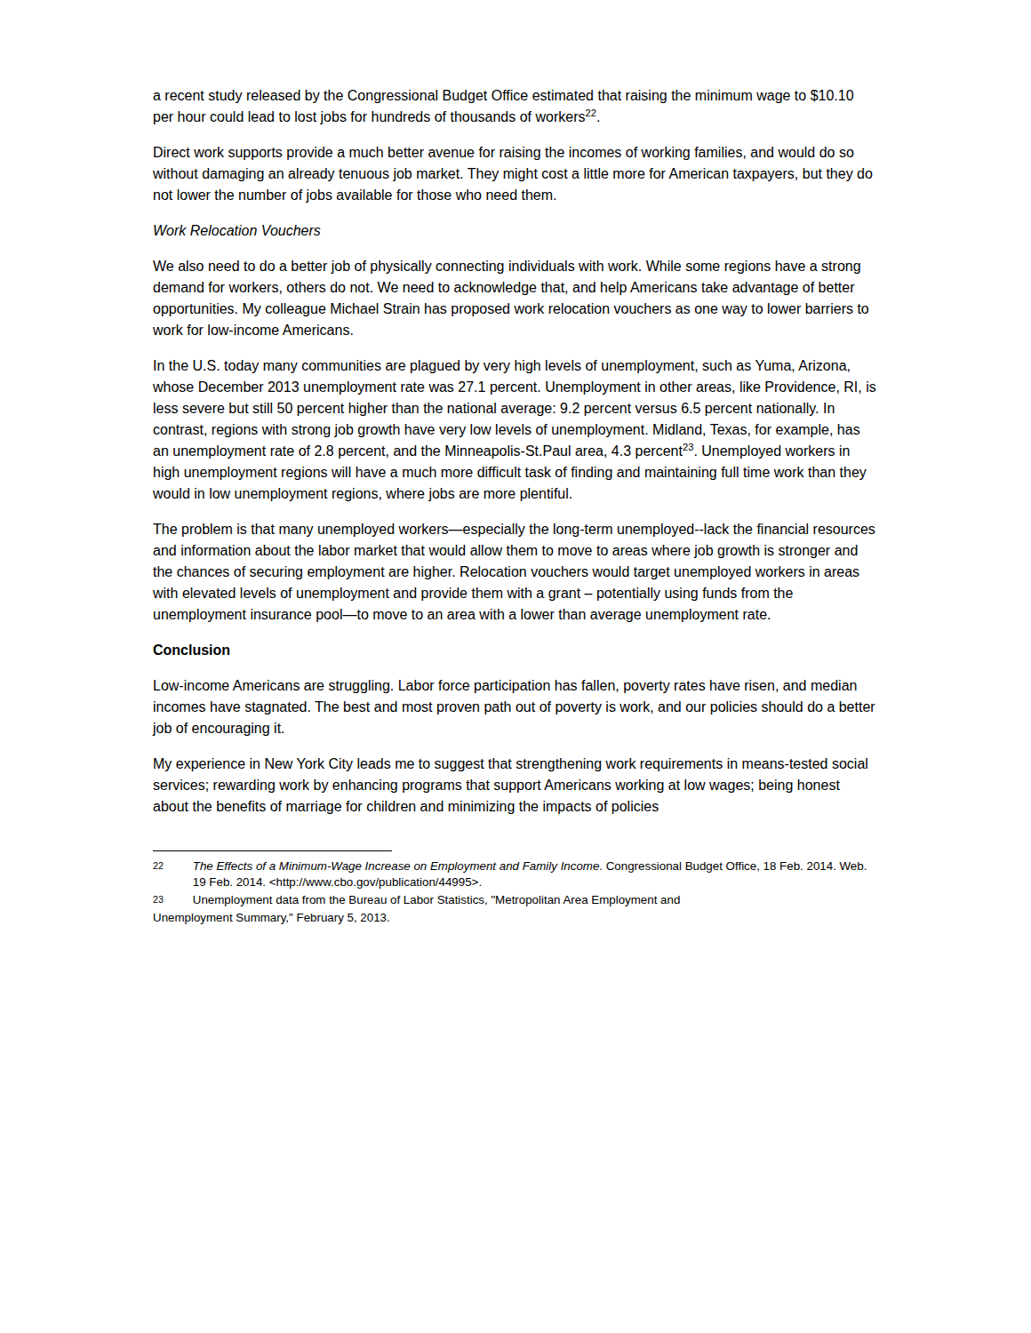a recent study released by the Congressional Budget Office estimated that raising the minimum wage to $10.10 per hour could lead to lost jobs for hundreds of thousands of workers22.
Direct work supports provide a much better avenue for raising the incomes of working families, and would do so without damaging an already tenuous job market. They might cost a little more for American taxpayers, but they do not lower the number of jobs available for those who need them.
Work Relocation Vouchers
We also need to do a better job of physically connecting individuals with work. While some regions have a strong demand for workers, others do not. We need to acknowledge that, and help Americans take advantage of better opportunities. My colleague Michael Strain has proposed work relocation vouchers as one way to lower barriers to work for low-income Americans.
In the U.S. today many communities are plagued by very high levels of unemployment, such as Yuma, Arizona, whose December 2013 unemployment rate was 27.1 percent. Unemployment in other areas, like Providence, RI, is less severe but still 50 percent higher than the national average: 9.2 percent versus 6.5 percent nationally. In contrast, regions with strong job growth have very low levels of unemployment. Midland, Texas, for example, has an unemployment rate of 2.8 percent, and the Minneapolis-St.Paul area, 4.3 percent23. Unemployed workers in high unemployment regions will have a much more difficult task of finding and maintaining full time work than they would in low unemployment regions, where jobs are more plentiful.
The problem is that many unemployed workers—especially the long-term unemployed--lack the financial resources and information about the labor market that would allow them to move to areas where job growth is stronger and the chances of securing employment are higher. Relocation vouchers would target unemployed workers in areas with elevated levels of unemployment and provide them with a grant – potentially using funds from the unemployment insurance pool—to move to an area with a lower than average unemployment rate.
Conclusion
Low-income Americans are struggling. Labor force participation has fallen, poverty rates have risen, and median incomes have stagnated. The best and most proven path out of poverty is work, and our policies should do a better job of encouraging it.
My experience in New York City leads me to suggest that strengthening work requirements in means-tested social services; rewarding work by enhancing programs that support Americans working at low wages; being honest about the benefits of marriage for children and minimizing the impacts of policies
22
The Effects of a Minimum-Wage Increase on Employment and Family Income. Congressional Budget Office, 18 Feb. 2014. Web. 19 Feb. 2014. <http://www.cbo.gov/publication/44995>.
23
Unemployment data from the Bureau of Labor Statistics, "Metropolitan Area Employment and
Unemployment Summary," February 5, 2013.